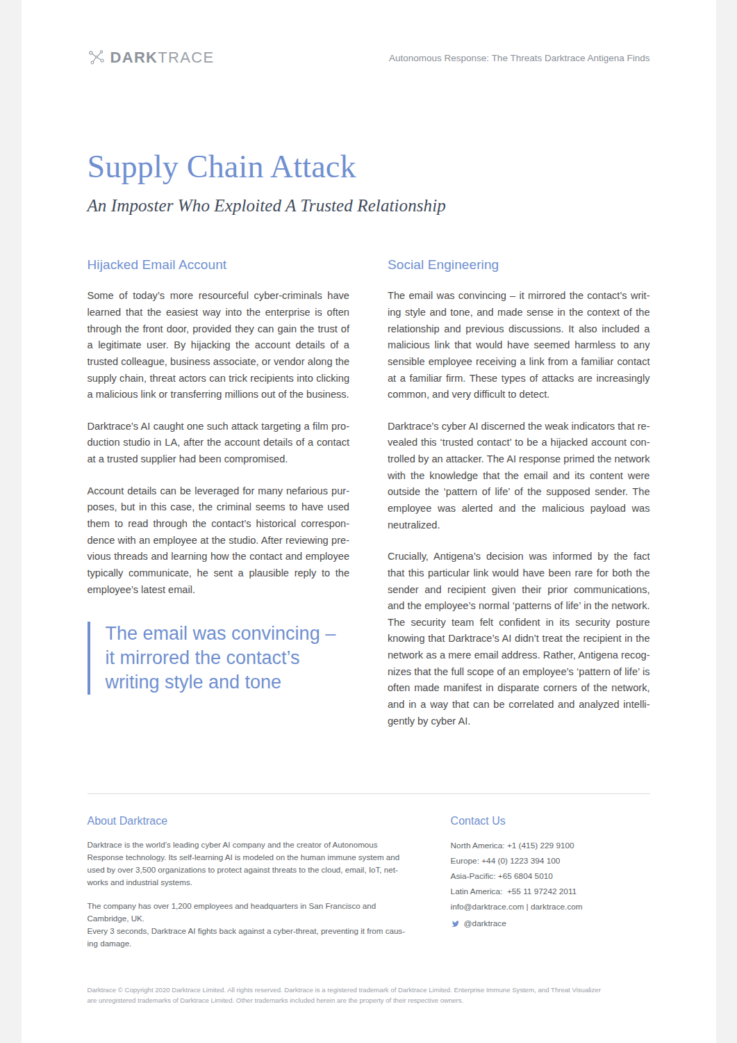DARK TRACE
Autonomous Response: The Threats Darktrace Antigena Finds
Supply Chain Attack
An Imposter Who Exploited A Trusted Relationship
Hijacked Email Account
Some of today’s more resourceful cyber-criminals have learned that the easiest way into the enterprise is often through the front door, provided they can gain the trust of a legitimate user. By hijacking the account details of a trusted colleague, business associate, or vendor along the supply chain, threat actors can trick recipients into clicking a malicious link or transferring millions out of the business.
Darktrace’s AI caught one such attack targeting a film production studio in LA, after the account details of a contact at a trusted supplier had been compromised.
Account details can be leveraged for many nefarious purposes, but in this case, the criminal seems to have used them to read through the contact’s historical correspondence with an employee at the studio. After reviewing previous threads and learning how the contact and employee typically communicate, he sent a plausible reply to the employee’s latest email.
The email was convincing – it mirrored the contact’s writing style and tone
Social Engineering
The email was convincing – it mirrored the contact’s writing style and tone, and made sense in the context of the relationship and previous discussions. It also included a malicious link that would have seemed harmless to any sensible employee receiving a link from a familiar contact at a familiar firm. These types of attacks are increasingly common, and very difficult to detect.
Darktrace’s cyber AI discerned the weak indicators that revealed this ‘trusted contact’ to be a hijacked account controlled by an attacker. The AI response primed the network with the knowledge that the email and its content were outside the ‘pattern of life’ of the supposed sender. The employee was alerted and the malicious payload was neutralized.
Crucially, Antigena’s decision was informed by the fact that this particular link would have been rare for both the sender and recipient given their prior communications, and the employee’s normal ‘patterns of life’ in the network. The security team felt confident in its security posture knowing that Darktrace’s AI didn’t treat the recipient in the network as a mere email address. Rather, Antigena recognizes that the full scope of an employee’s ‘pattern of life’ is often made manifest in disparate corners of the network, and in a way that can be correlated and analyzed intelligently by cyber AI.
About Darktrace
Darktrace is the world’s leading cyber AI company and the creator of Autonomous Response technology. Its self-learning AI is modeled on the human immune system and used by over 3,500 organizations to protect against threats to the cloud, email, IoT, networks and industrial systems.
The company has over 1,200 employees and headquarters in San Francisco and Cambridge, UK.
Every 3 seconds, Darktrace AI fights back against a cyber-threat, preventing it from causing damage.
Contact Us
North America: +1 (415) 229 9100
Europe: +44 (0) 1223 394 100
Asia-Pacific: +65 6804 5010
Latin America: +55 11 97242 2011
info@darktrace.com | darktrace.com
@darktrace
Darktrace © Copyright 2020 Darktrace Limited. All rights reserved. Darktrace is a registered trademark of Darktrace Limited. Enterprise Immune System, and Threat Visualizer are unregistered trademarks of Darktrace Limited. Other trademarks included herein are the property of their respective owners.